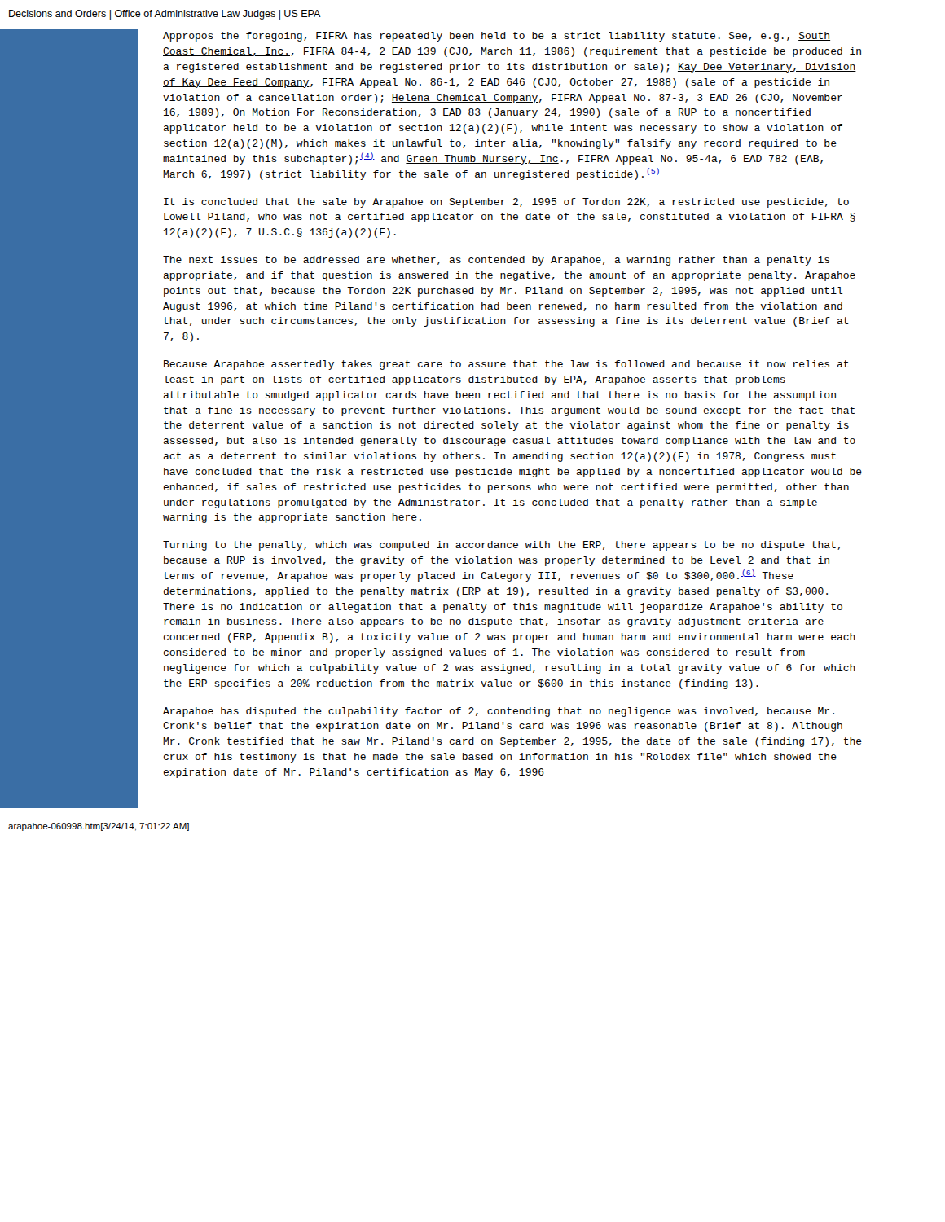Decisions and Orders | Office of Administrative Law Judges | US EPA
Appropos the foregoing, FIFRA has repeatedly been held to be a strict liability statute. See, e.g., South Coast Chemical, Inc., FIFRA 84-4, 2 EAD 139 (CJO, March 11, 1986) (requirement that a pesticide be produced in a registered establishment and be registered prior to its distribution or sale); Kay Dee Veterinary, Division of Kay Dee Feed Company, FIFRA Appeal No. 86-1, 2 EAD 646 (CJO, October 27, 1988) (sale of a pesticide in violation of a cancellation order); Helena Chemical Company, FIFRA Appeal No. 87-3, 3 EAD 26 (CJO, November 16, 1989), On Motion For Reconsideration, 3 EAD 83 (January 24, 1990) (sale of a RUP to a noncertified applicator held to be a violation of section 12(a)(2)(F), while intent was necessary to show a violation of section 12(a)(2)(M), which makes it unlawful to, inter alia, "knowingly" falsify any record required to be maintained by this subchapter);(4) and Green Thumb Nursery, Inc., FIFRA Appeal No. 95-4a, 6 EAD 782 (EAB, March 6, 1997) (strict liability for the sale of an unregistered pesticide).(5)
It is concluded that the sale by Arapahoe on September 2, 1995 of Tordon 22K, a restricted use pesticide, to Lowell Piland, who was not a certified applicator on the date of the sale, constituted a violation of FIFRA § 12(a)(2)(F), 7 U.S.C.§ 136j(a)(2)(F).
The next issues to be addressed are whether, as contended by Arapahoe, a warning rather than a penalty is appropriate, and if that question is answered in the negative, the amount of an appropriate penalty. Arapahoe points out that, because the Tordon 22K purchased by Mr. Piland on September 2, 1995, was not applied until August 1996, at which time Piland's certification had been renewed, no harm resulted from the violation and that, under such circumstances, the only justification for assessing a fine is its deterrent value (Brief at 7, 8).
Because Arapahoe assertedly takes great care to assure that the law is followed and because it now relies at least in part on lists of certified applicators distributed by EPA, Arapahoe asserts that problems attributable to smudged applicator cards have been rectified and that there is no basis for the assumption that a fine is necessary to prevent further violations. This argument would be sound except for the fact that the deterrent value of a sanction is not directed solely at the violator against whom the fine or penalty is assessed, but also is intended generally to discourage casual attitudes toward compliance with the law and to act as a deterrent to similar violations by others. In amending section 12(a)(2)(F) in 1978, Congress must have concluded that the risk a restricted use pesticide might be applied by a noncertified applicator would be enhanced, if sales of restricted use pesticides to persons who were not certified were permitted, other than under regulations promulgated by the Administrator. It is concluded that a penalty rather than a simple warning is the appropriate sanction here.
Turning to the penalty, which was computed in accordance with the ERP, there appears to be no dispute that, because a RUP is involved, the gravity of the violation was properly determined to be Level 2 and that in terms of revenue, Arapahoe was properly placed in Category III, revenues of $0 to $300,000.(6) These determinations, applied to the penalty matrix (ERP at 19), resulted in a gravity based penalty of $3,000. There is no indication or allegation that a penalty of this magnitude will jeopardize Arapahoe's ability to remain in business. There also appears to be no dispute that, insofar as gravity adjustment criteria are concerned (ERP, Appendix B), a toxicity value of 2 was proper and human harm and environmental harm were each considered to be minor and properly assigned values of 1. The violation was considered to result from negligence for which a culpability value of 2 was assigned, resulting in a total gravity value of 6 for which the ERP specifies a 20% reduction from the matrix value or $600 in this instance (finding 13).
Arapahoe has disputed the culpability factor of 2, contending that no negligence was involved, because Mr. Cronk's belief that the expiration date on Mr. Piland's card was 1996 was reasonable (Brief at 8). Although Mr. Cronk testified that he saw Mr. Piland's card on September 2, 1995, the date of the sale (finding 17), the crux of his testimony is that he made the sale based on information in his "Rolodex file" which showed the expiration date of Mr. Piland's certification as May 6, 1996
arapahoe-060998.htm[3/24/14, 7:01:22 AM]